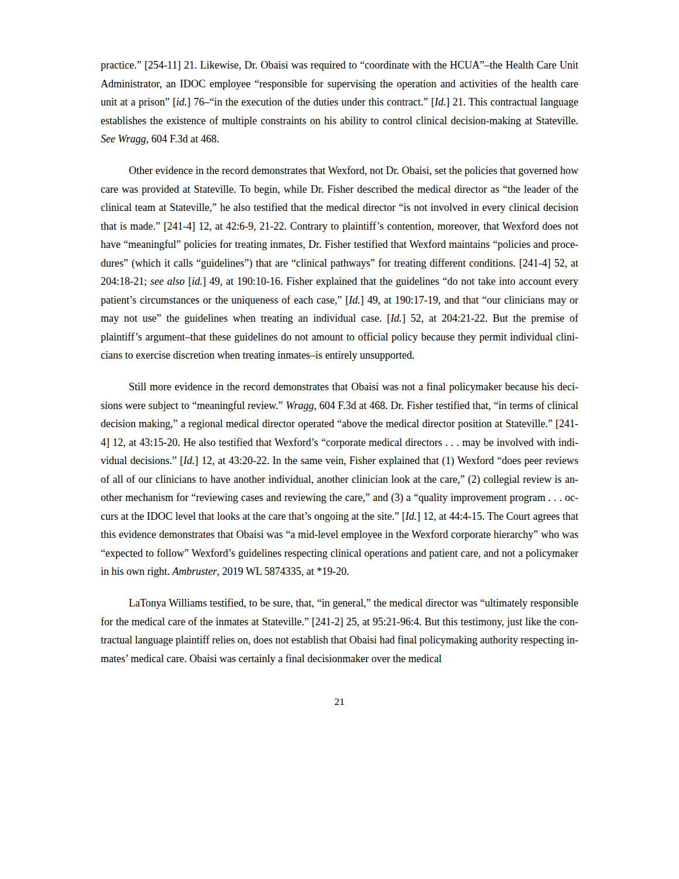practice.” [254-11] 21. Likewise, Dr. Obaisi was required to “coordinate with the HCUA”–the Health Care Unit Administrator, an IDOC employee “responsible for supervising the operation and activities of the health care unit at a prison” [id.] 76–“in the execution of the duties under this contract.” [Id.] 21. This contractual language establishes the existence of multiple constraints on his ability to control clinical decision-making at Stateville. See Wragg, 604 F.3d at 468.
Other evidence in the record demonstrates that Wexford, not Dr. Obaisi, set the policies that governed how care was provided at Stateville. To begin, while Dr. Fisher described the medical director as “the leader of the clinical team at Stateville,” he also testified that the medical director “is not involved in every clinical decision that is made.” [241-4] 12, at 42:6-9, 21-22. Contrary to plaintiff’s contention, moreover, that Wexford does not have “meaningful” policies for treating inmates, Dr. Fisher testified that Wexford maintains “policies and procedures” (which it calls “guidelines”) that are “clinical pathways” for treating different conditions. [241-4] 52, at 204:18-21; see also [id.] 49, at 190:10-16. Fisher explained that the guidelines “do not take into account every patient’s circumstances or the uniqueness of each case,” [Id.] 49, at 190:17-19, and that “our clinicians may or may not use” the guidelines when treating an individual case. [Id.] 52, at 204:21-22. But the premise of plaintiff’s argument–that these guidelines do not amount to official policy because they permit individual clinicians to exercise discretion when treating inmates–is entirely unsupported.
Still more evidence in the record demonstrates that Obaisi was not a final policymaker because his decisions were subject to “meaningful review.” Wragg, 604 F.3d at 468. Dr. Fisher testified that, “in terms of clinical decision making,” a regional medical director operated “above the medical director position at Stateville.” [241-4] 12, at 43:15-20. He also testified that Wexford’s “corporate medical directors . . . may be involved with individual decisions.” [Id.] 12, at 43:20-22. In the same vein, Fisher explained that (1) Wexford “does peer reviews of all of our clinicians to have another individual, another clinician look at the care,” (2) collegial review is another mechanism for “reviewing cases and reviewing the care,” and (3) a “quality improvement program . . . occurs at the IDOC level that looks at the care that’s ongoing at the site.” [Id.] 12, at 44:4-15. The Court agrees that this evidence demonstrates that Obaisi was “a mid-level employee in the Wexford corporate hierarchy” who was “expected to follow” Wexford’s guidelines respecting clinical operations and patient care, and not a policymaker in his own right. Ambruster, 2019 WL 5874335, at *19-20.
LaTonya Williams testified, to be sure, that, “in general,” the medical director was “ultimately responsible for the medical care of the inmates at Stateville.” [241-2] 25, at 95:21-96:4. But this testimony, just like the contractual language plaintiff relies on, does not establish that Obaisi had final policymaking authority respecting inmates’ medical care. Obaisi was certainly a final decisionmaker over the medical
21